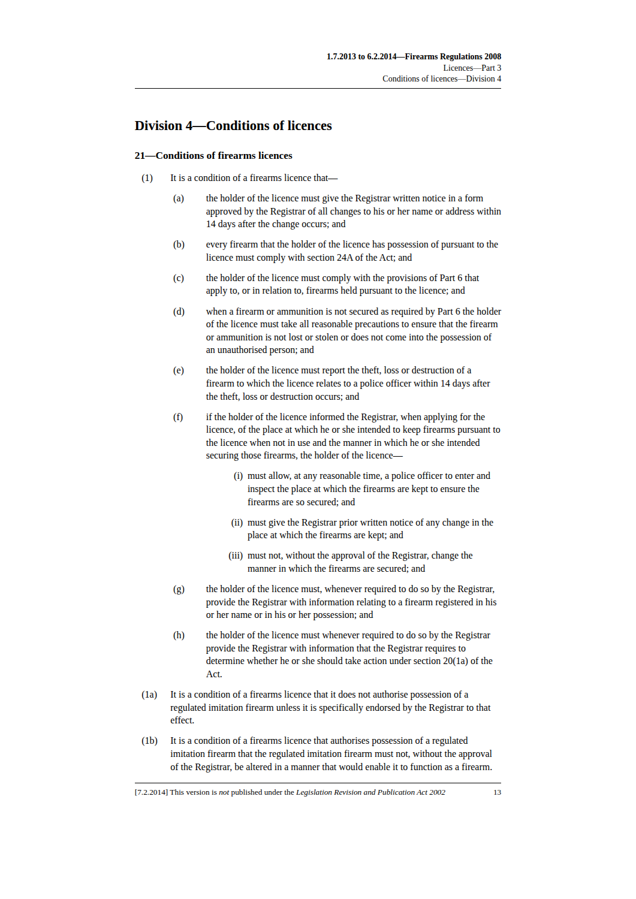1.7.2013 to 6.2.2014—Firearms Regulations 2008
Licences—Part 3
Conditions of licences—Division 4
Division 4—Conditions of licences
21—Conditions of firearms licences
(1) It is a condition of a firearms licence that—
(a) the holder of the licence must give the Registrar written notice in a form approved by the Registrar of all changes to his or her name or address within 14 days after the change occurs; and
(b) every firearm that the holder of the licence has possession of pursuant to the licence must comply with section 24A of the Act; and
(c) the holder of the licence must comply with the provisions of Part 6 that apply to, or in relation to, firearms held pursuant to the licence; and
(d) when a firearm or ammunition is not secured as required by Part 6 the holder of the licence must take all reasonable precautions to ensure that the firearm or ammunition is not lost or stolen or does not come into the possession of an unauthorised person; and
(e) the holder of the licence must report the theft, loss or destruction of a firearm to which the licence relates to a police officer within 14 days after the theft, loss or destruction occurs; and
(f) if the holder of the licence informed the Registrar, when applying for the licence, of the place at which he or she intended to keep firearms pursuant to the licence when not in use and the manner in which he or she intended securing those firearms, the holder of the licence—
(i) must allow, at any reasonable time, a police officer to enter and inspect the place at which the firearms are kept to ensure the firearms are so secured; and
(ii) must give the Registrar prior written notice of any change in the place at which the firearms are kept; and
(iii) must not, without the approval of the Registrar, change the manner in which the firearms are secured; and
(g) the holder of the licence must, whenever required to do so by the Registrar, provide the Registrar with information relating to a firearm registered in his or her name or in his or her possession; and
(h) the holder of the licence must whenever required to do so by the Registrar provide the Registrar with information that the Registrar requires to determine whether he or she should take action under section 20(1a) of the Act.
(1a) It is a condition of a firearms licence that it does not authorise possession of a regulated imitation firearm unless it is specifically endorsed by the Registrar to that effect.
(1b) It is a condition of a firearms licence that authorises possession of a regulated imitation firearm that the regulated imitation firearm must not, without the approval of the Registrar, be altered in a manner that would enable it to function as a firearm.
[7.2.2014] This version is not published under the Legislation Revision and Publication Act 2002
13